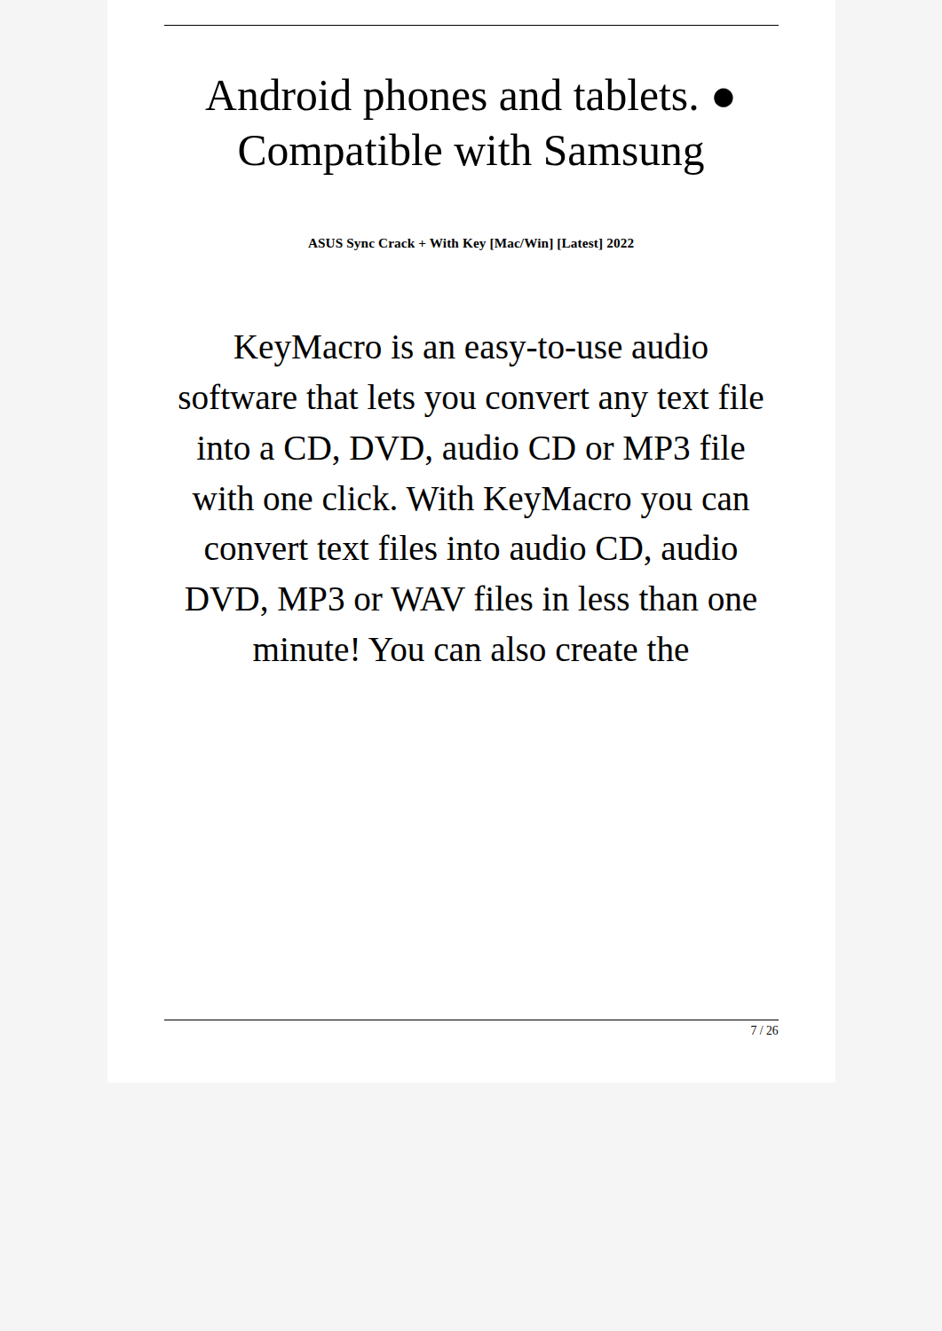Android phones and tablets. ● Compatible with Samsung
ASUS Sync Crack + With Key [Mac/Win] [Latest] 2022
KeyMacro is an easy-to-use audio software that lets you convert any text file into a CD, DVD, audio CD or MP3 file with one click. With KeyMacro you can convert text files into audio CD, audio DVD, MP3 or WAV files in less than one minute! You can also create the
7 / 26